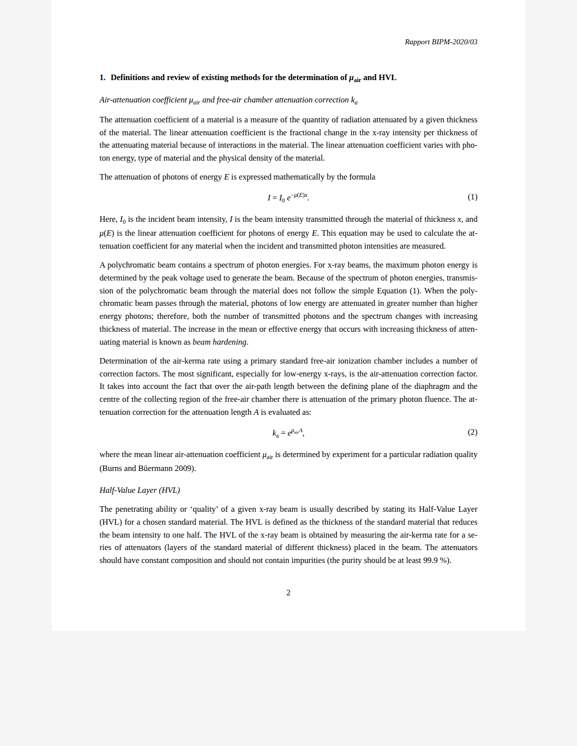Rapport BIPM-2020/03
1. Definitions and review of existing methods for the determination of μair and HVL
Air-attenuation coefficient μair and free-air chamber attenuation correction ka
The attenuation coefficient of a material is a measure of the quantity of radiation attenuated by a given thickness of the material. The linear attenuation coefficient is the fractional change in the x-ray intensity per thickness of the attenuating material because of interactions in the material. The linear attenuation coefficient varies with photon energy, type of material and the physical density of the material.
The attenuation of photons of energy E is expressed mathematically by the formula
I = I 0 e−μ(E)x. (1)
Here, I 0 is the incident beam intensity, I is the beam intensity transmitted through the material of thickness x, and μ(E) is the linear attenuation coefficient for photons of energy E. This equation may be used to calculate the attenuation coefficient for any material when the incident and transmitted photon intensities are measured.
A polychromatic beam contains a spectrum of photon energies. For x-ray beams, the maximum photon energy is determined by the peak voltage used to generate the beam. Because of the spectrum of photon energies, transmission of the polychromatic beam through the material does not follow the simple Equation (1). When the polychromatic beam passes through the material, photons of low energy are attenuated in greater number than higher energy photons; therefore, both the number of transmitted photons and the spectrum changes with increasing thickness of material. The increase in the mean or effective energy that occurs with increasing thickness of attenuating material is known as beam hardening.
Determination of the air-kerma rate using a primary standard free-air ionization chamber includes a number of correction factors. The most significant, especially for low-energy x-rays, is the air-attenuation correction factor. It takes into account the fact that over the air-path length between the defining plane of the diaphragm and the centre of the collecting region of the free-air chamber there is attenuation of the primary photon fluence. The attenuation correction for the attenuation length A is evaluated as:
ka = eμair A, (2)
where the mean linear air-attenuation coefficient μair is determined by experiment for a particular radiation quality (Burns and Büermann 2009).
Half-Value Layer (HVL)
The penetrating ability or ‘quality’ of a given x-ray beam is usually described by stating its Half-Value Layer (HVL) for a chosen standard material. The HVL is defined as the thickness of the standard material that reduces the beam intensity to one half. The HVL of the x-ray beam is obtained by measuring the air-kerma rate for a series of attenuators (layers of the standard material of different thickness) placed in the beam. The attenuators should have constant composition and should not contain impurities (the purity should be at least 99.9 %).
2